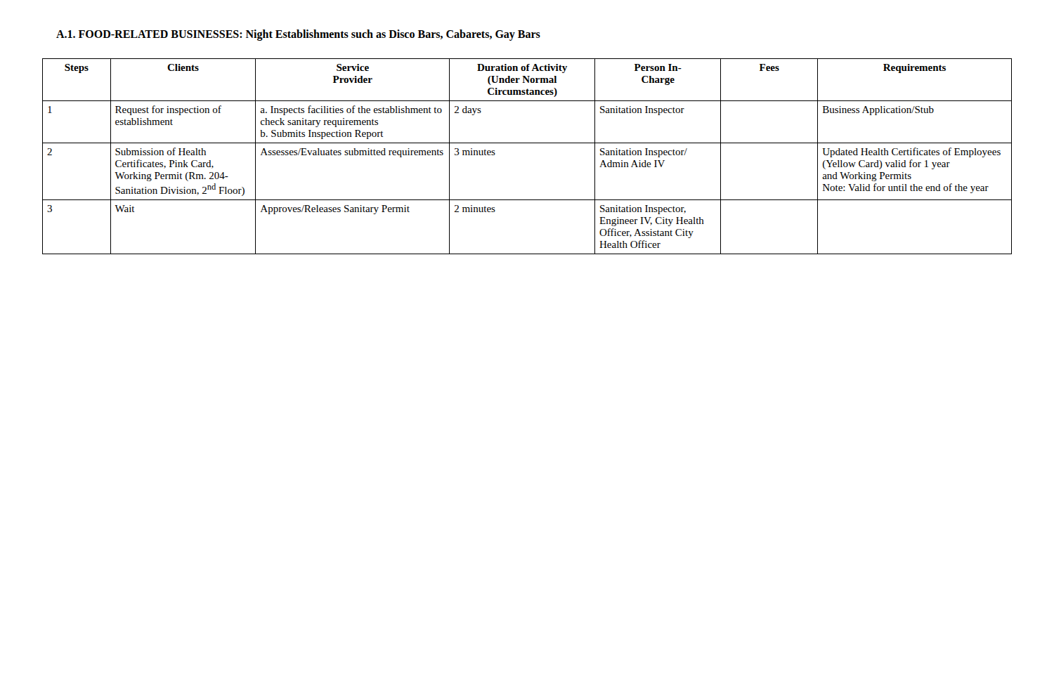A.1. FOOD-RELATED BUSINESSES: Night Establishments such as Disco Bars, Cabarets, Gay Bars
| Steps | Clients | Service Provider | Duration of Activity (Under Normal Circumstances) | Person In- Charge | Fees | Requirements |
| --- | --- | --- | --- | --- | --- | --- |
| 1 | Request for inspection of establishment | a. Inspects facilities of the establishment to check sanitary requirements b. Submits Inspection Report | 2 days | Sanitation Inspector | | Business Application/Stub |
| 2 | Submission of Health Certificates, Pink Card, Working Permit (Rm. 204-Sanitation Division, 2 nd Floor) | Assesses/Evaluates submitted requirements | 3 minutes | Sanitation Inspector/ Admin Aide IV | | Updated Health Certificates of Employees (Yellow Card) valid for 1 year and Working Permits Note: Valid for until the end of the year |
| 3 | Wait | Approves/Releases Sanitary Permit | 2 minutes | Sanitation Inspector, Engineer IV, City Health Officer, Assistant City Health Officer | | |